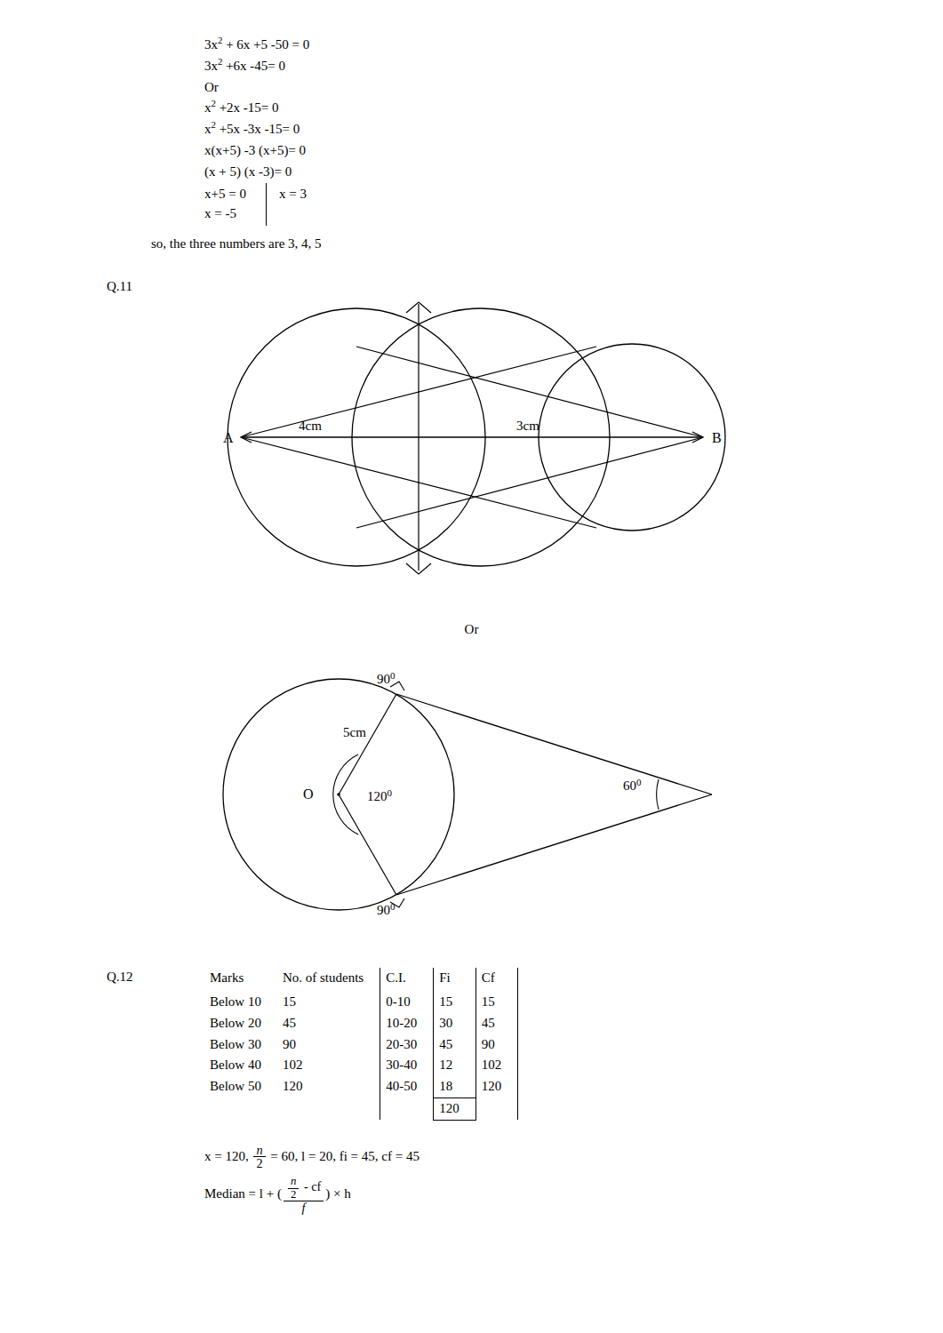3x2 + 6x +5 -50 = 0
3x2 +6x -45= 0
Or
x2 +2x -15= 0
x2 +5x -3x -15= 0
x(x+5) -3 (x+5)= 0
(x + 5) (x -3)= 0
x+5 = 0
x = -5
x = 3
so, the three numbers are 3, 4, 5
Q.11
A B 4cm 3cm
Or
O 900 5cm 1200 900 600
Q.12
| Marks | No. of students | C.I. | Fi | Cf |
| --- | --- | --- | --- | --- |
| Below 10 | 15 | 0-10 | 15 | 15 |
| Below 20 | 45 | 10-20 | 30 | 45 |
| Below 30 | 90 | 20-30 | 45 | 90 |
| Below 40 | 102 | 30-40 | 12 | 102 |
| Below 50 | 120 | 40-50 | 18 | 120 |
| | | | 120 | |
x = 120, n 2 = 60, l = 20, fi = 45, cf = 45
Median = l + (n 2 - cf f) × h